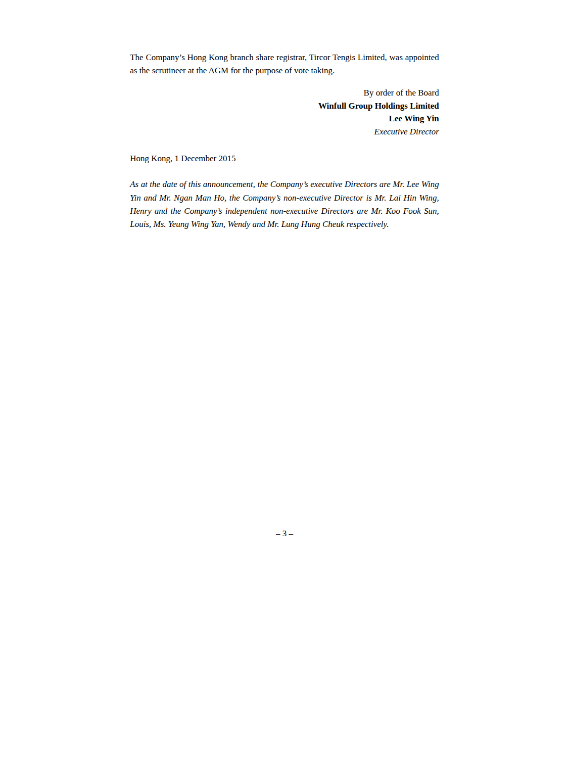The Company’s Hong Kong branch share registrar, Tircor Tengis Limited, was appointed as the scrutineer at the AGM for the purpose of vote taking.
By order of the Board Winfull Group Holdings Limited Lee Wing Yin Executive Director
Hong Kong, 1 December 2015
As at the date of this announcement, the Company’s executive Directors are Mr. Lee Wing Yin and Mr. Ngan Man Ho, the Company’s non-executive Director is Mr. Lai Hin Wing, Henry and the Company’s independent non-executive Directors are Mr. Koo Fook Sun, Louis, Ms. Yeung Wing Yan, Wendy and Mr. Lung Hung Cheuk respectively.
– 3 –